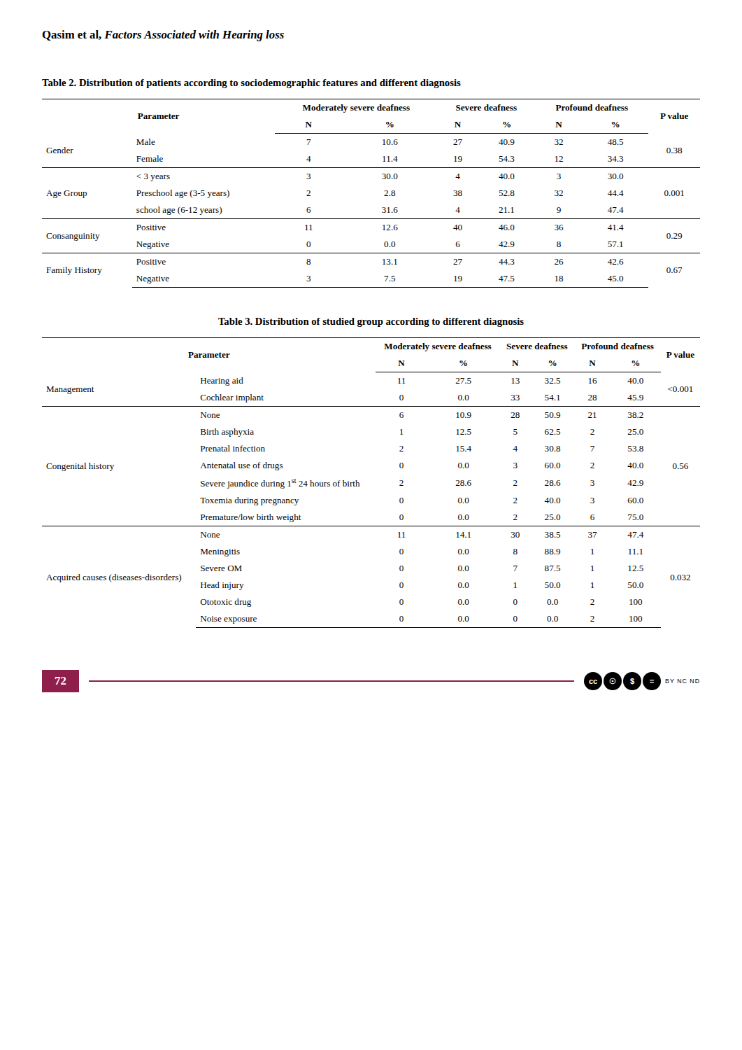Qasim et al, Factors Associated with Hearing loss
Table 2. Distribution of patients according to sociodemographic features and different diagnosis
| Parameter | Moderately severe deafness | Severe deafness | Profound deafness | P value |
| --- | --- | --- | --- | --- |
| N | % | N | % | N | % |
| Gender | Male | 7 | 10.6 | 27 | 40.9 | 32 | 48.5 | 0.38 |
| Female | 4 | 11.4 | 19 | 54.3 | 12 | 34.3 |
| Age Group | < 3 years | 3 | 30.0 | 4 | 40.0 | 3 | 30.0 | 0.001 |
| Preschool age (3-5 years) | 2 | 2.8 | 38 | 52.8 | 32 | 44.4 |
| school age (6-12 years) | 6 | 31.6 | 4 | 21.1 | 9 | 47.4 |
| Consanguinity | Positive | 11 | 12.6 | 40 | 46.0 | 36 | 41.4 | 0.29 |
| Negative | 0 | 0.0 | 6 | 42.9 | 8 | 57.1 |
| Family History | Positive | 8 | 13.1 | 27 | 44.3 | 26 | 42.6 | 0.67 |
| Negative | 3 | 7.5 | 19 | 47.5 | 18 | 45.0 |
Table 3. Distribution of studied group according to different diagnosis
| Parameter | Moderately severe deafness | Severe deafness | Profound deafness | P value |
| --- | --- | --- | --- | --- |
| N | % | N | % | N | % |
| Management | Hearing aid | 11 | 27.5 | 13 | 32.5 | 16 | 40.0 | <0.001 |
| Cochlear implant | 0 | 0.0 | 33 | 54.1 | 28 | 45.9 |
| Congenital history | None | 6 | 10.9 | 28 | 50.9 | 21 | 38.2 | 0.56 |
| Birth asphyxia | 1 | 12.5 | 5 | 62.5 | 2 | 25.0 |
| Prenatal infection | 2 | 15.4 | 4 | 30.8 | 7 | 53.8 |
| Antenatal use of drugs | 0 | 0.0 | 3 | 60.0 | 2 | 40.0 |
| Severe jaundice during 1 st 24 hours of birth | 2 | 28.6 | 2 | 28.6 | 3 | 42.9 |
| Toxemia during pregnancy | 0 | 0.0 | 2 | 40.0 | 3 | 60.0 |
| Premature/low birth weight | 0 | 0.0 | 2 | 25.0 | 6 | 75.0 |
| Acquired causes (diseases-disorders) | None | 11 | 14.1 | 30 | 38.5 | 37 | 47.4 | 0.032 |
| Meningitis | 0 | 0.0 | 8 | 88.9 | 1 | 11.1 |
| Severe OM | 0 | 0.0 | 7 | 87.5 | 1 | 12.5 |
| Head injury | 0 | 0.0 | 1 | 50.0 | 1 | 50.0 |
| Ototoxic drug | 0 | 0.0 | 0 | 0.0 | 2 | 100 |
| Noise exposure | 0 | 0.0 | 0 | 0.0 | 2 | 100 |
72 cc ☉ $ = BY NC ND